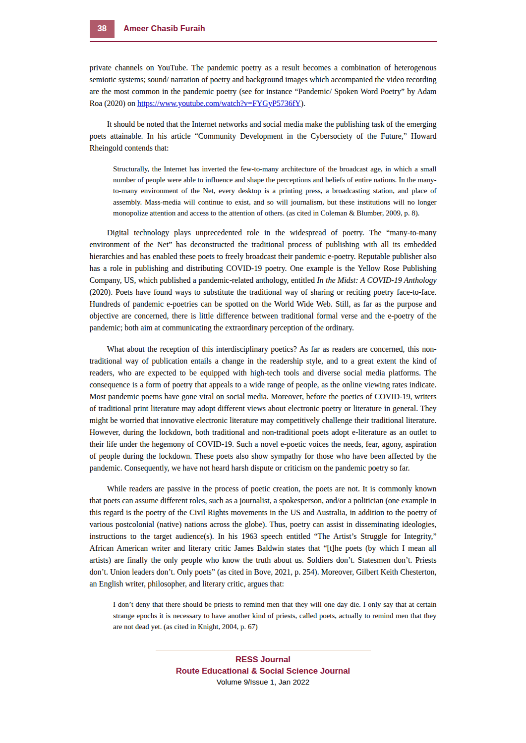38
Ameer Chasib Furaih
private channels on YouTube. The pandemic poetry as a result becomes a combination of heterogenous semiotic systems; sound/ narration of poetry and background images which accompanied the video recording are the most common in the pandemic poetry (see for instance “Pandemic/ Spoken Word Poetry” by Adam Roa (2020) on https://www.youtube.com/watch?v=FYGyP5736fY).
It should be noted that the Internet networks and social media make the publishing task of the emerging poets attainable. In his article “Community Development in the Cybersociety of the Future,” Howard Rheingold contends that:
Structurally, the Internet has inverted the few-to-many architecture of the broadcast age, in which a small number of people were able to influence and shape the perceptions and beliefs of entire nations. In the many-to-many environment of the Net, every desktop is a printing press, a broadcasting station, and place of assembly. Mass-media will continue to exist, and so will journalism, but these institutions will no longer monopolize attention and access to the attention of others. (as cited in Coleman & Blumber, 2009, p. 8).
Digital technology plays unprecedented role in the widespread of poetry. The “many-to-many environment of the Net” has deconstructed the traditional process of publishing with all its embedded hierarchies and has enabled these poets to freely broadcast their pandemic e-poetry. Reputable publisher also has a role in publishing and distributing COVID-19 poetry. One example is the Yellow Rose Publishing Company, US, which published a pandemic-related anthology, entitled In the Midst: A COVID-19 Anthology (2020). Poets have found ways to substitute the traditional way of sharing or reciting poetry face-to-face. Hundreds of pandemic e-poetries can be spotted on the World Wide Web. Still, as far as the purpose and objective are concerned, there is little difference between traditional formal verse and the e-poetry of the pandemic; both aim at communicating the extraordinary perception of the ordinary.
What about the reception of this interdisciplinary poetics? As far as readers are concerned, this non-traditional way of publication entails a change in the readership style, and to a great extent the kind of readers, who are expected to be equipped with high-tech tools and diverse social media platforms. The consequence is a form of poetry that appeals to a wide range of people, as the online viewing rates indicate. Most pandemic poems have gone viral on social media. Moreover, before the poetics of COVID-19, writers of traditional print literature may adopt different views about electronic poetry or literature in general. They might be worried that innovative electronic literature may competitively challenge their traditional literature. However, during the lockdown, both traditional and non-traditional poets adopt e-literature as an outlet to their life under the hegemony of COVID-19. Such a novel e-poetic voices the needs, fear, agony, aspiration of people during the lockdown. These poets also show sympathy for those who have been affected by the pandemic. Consequently, we have not heard harsh dispute or criticism on the pandemic poetry so far.
While readers are passive in the process of poetic creation, the poets are not. It is commonly known that poets can assume different roles, such as a journalist, a spokesperson, and/or a politician (one example in this regard is the poetry of the Civil Rights movements in the US and Australia, in addition to the poetry of various postcolonial (native) nations across the globe). Thus, poetry can assist in disseminating ideologies, instructions to the target audience(s). In his 1963 speech entitled “The Artist’s Struggle for Integrity,” African American writer and literary critic James Baldwin states that “[t]he poets (by which I mean all artists) are finally the only people who know the truth about us. Soldiers don’t. Statesmen don’t. Priests don’t. Union leaders don’t. Only poets” (as cited in Bove, 2021, p. 254). Moreover, Gilbert Keith Chesterton, an English writer, philosopher, and literary critic, argues that:
I don’t deny that there should be priests to remind men that they will one day die. I only say that at certain strange epochs it is necessary to have another kind of priests, called poets, actually to remind men that they are not dead yet. (as cited in Knight, 2004, p. 67)
RESS Journal
Route Educational & Social Science Journal
Volume 9/Issue 1, Jan 2022